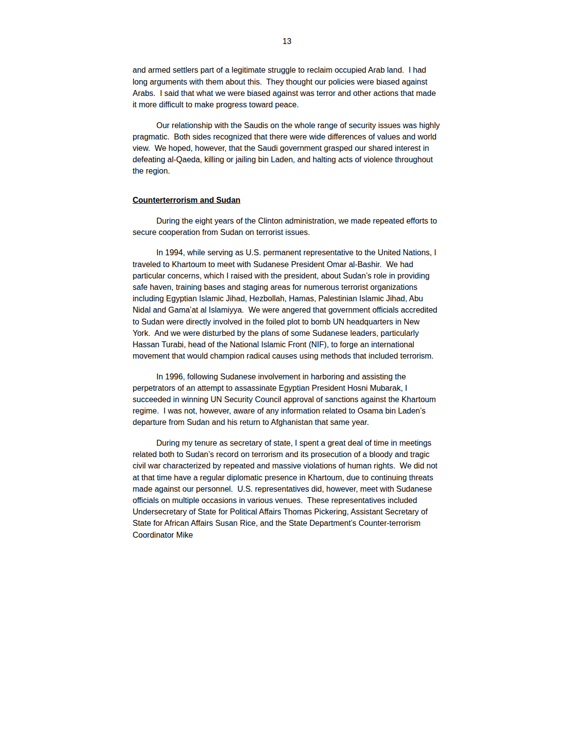13
and armed settlers part of a legitimate struggle to reclaim occupied Arab land. I had long arguments with them about this. They thought our policies were biased against Arabs. I said that what we were biased against was terror and other actions that made it more difficult to make progress toward peace.
Our relationship with the Saudis on the whole range of security issues was highly pragmatic. Both sides recognized that there were wide differences of values and world view. We hoped, however, that the Saudi government grasped our shared interest in defeating al-Qaeda, killing or jailing bin Laden, and halting acts of violence throughout the region.
Counterterrorism and Sudan
During the eight years of the Clinton administration, we made repeated efforts to secure cooperation from Sudan on terrorist issues.
In 1994, while serving as U.S. permanent representative to the United Nations, I traveled to Khartoum to meet with Sudanese President Omar al-Bashir. We had particular concerns, which I raised with the president, about Sudan’s role in providing safe haven, training bases and staging areas for numerous terrorist organizations including Egyptian Islamic Jihad, Hezbollah, Hamas, Palestinian Islamic Jihad, Abu Nidal and Gama’at al Islamiyya. We were angered that government officials accredited to Sudan were directly involved in the foiled plot to bomb UN headquarters in New York. And we were disturbed by the plans of some Sudanese leaders, particularly Hassan Turabi, head of the National Islamic Front (NIF), to forge an international movement that would champion radical causes using methods that included terrorism.
In 1996, following Sudanese involvement in harboring and assisting the perpetrators of an attempt to assassinate Egyptian President Hosni Mubarak, I succeeded in winning UN Security Council approval of sanctions against the Khartoum regime. I was not, however, aware of any information related to Osama bin Laden’s departure from Sudan and his return to Afghanistan that same year.
During my tenure as secretary of state, I spent a great deal of time in meetings related both to Sudan’s record on terrorism and its prosecution of a bloody and tragic civil war characterized by repeated and massive violations of human rights. We did not at that time have a regular diplomatic presence in Khartoum, due to continuing threats made against our personnel. U.S. representatives did, however, meet with Sudanese officials on multiple occasions in various venues. These representatives included Undersecretary of State for Political Affairs Thomas Pickering, Assistant Secretary of State for African Affairs Susan Rice, and the State Department’s Counter-terrorism Coordinator Mike